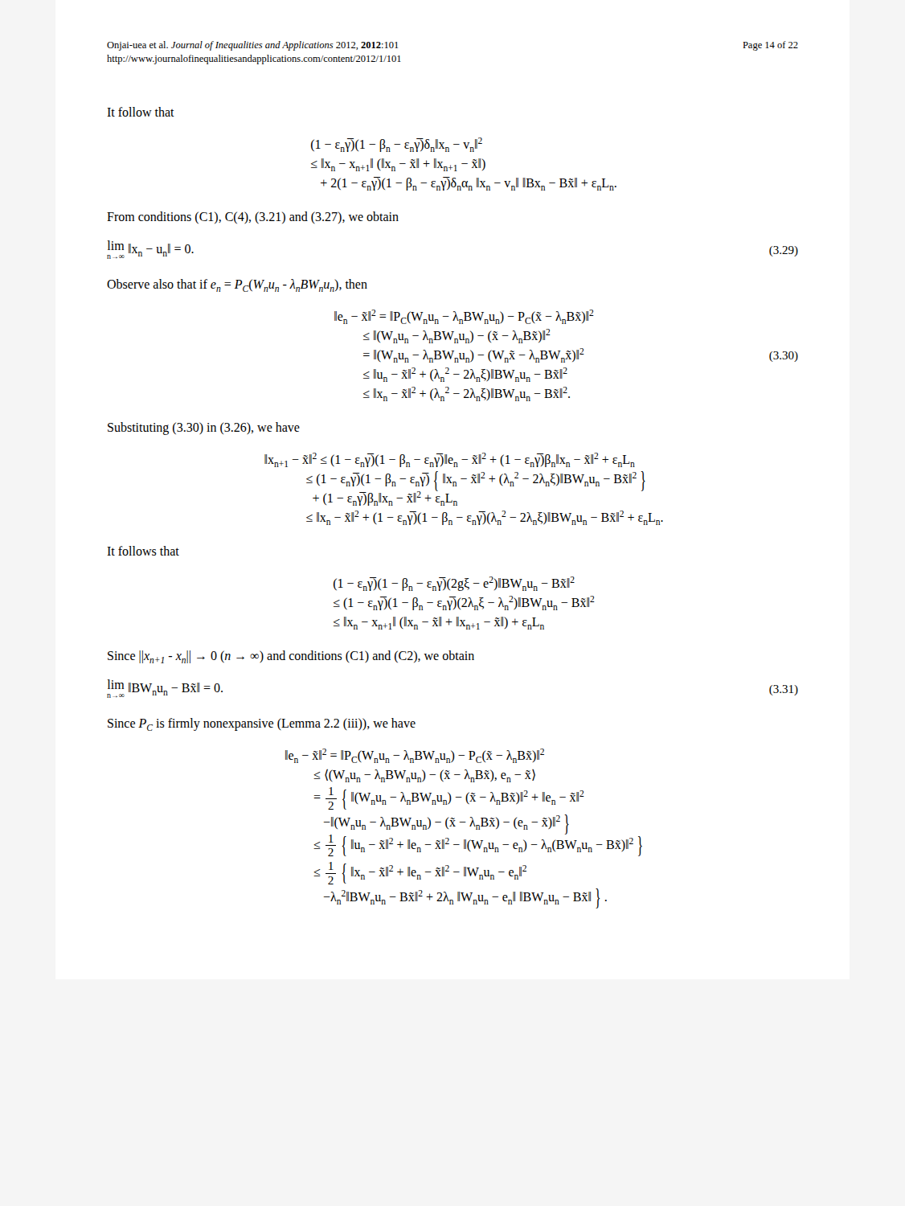Onjai-uea et al. Journal of Inequalities and Applications 2012, 2012:101
http://www.journalofinequalitiesandapplications.com/content/2012/1/101
Page 14 of 22
It follow that
(1 − εnγ̅)(1 − βn − εnγ̅)δn‖xn − vn‖2 ≤ ‖xn − xn+1‖ (‖xn − x̃‖ + ‖xn+1 − x̃‖) + 2(1 − εnγ̅)(1 − βn − εnγ̅)δnαn ‖xn − vn‖ ‖Bxn − Bx̃‖ + εnLn.
From conditions (C1), C(4), (3.21) and (3.27), we obtain
lim n→∞‖xn − un‖ = 0. (3.29)
Observe also that if en = PC(Wnun - λnBWnun), then
‖en − x̃‖2 = ‖PC(Wnun − λnBWnun) − PC(x̃ − λnBx̃)‖2 ≤ ‖(Wnun − λnBWnun) − (x̃ − λnBx̃)‖2 = ‖(Wnun − λnBWnun) − (Wnx̃ − λnBWnx̃)‖2 ≤ ‖un − x̃‖2 + (λn2 − 2λnξ)‖BWnun − Bx̃‖2 ≤ ‖xn − x̃‖2 + (λn2 − 2λnξ)‖BWnun − Bx̃‖2. (3.30)
Substituting (3.30) in (3.26), we have
‖xn+1 − x̃‖2 ≤ (1 − εnγ̅)(1 − βn − εnγ̅)‖en − x̃‖2 + (1 − εnγ̅)βn‖xn − x̃‖2 + εnLn ≤ (1 − εnγ̅)(1 − βn − εnγ̅) { ‖xn − x̃‖2 + (λn2 − 2λnξ)‖BWnun − Bx̃‖2 } + (1 − εnγ̅)βn‖xn − x̃‖2 + εnLn ≤ ‖xn − x̃‖2 + (1 − εnγ̅)(1 − βn − εnγ̅)(λn2 − 2λnξ)‖BWnun − Bx̃‖2 + εnLn.
It follows that
(1 − εnγ̅)(1 − βn − εnγ̅)(2gξ − e2)‖BWnun − Bx̃‖2 ≤ (1 − εnγ̅)(1 − βn − εnγ̅)(2λnξ − λn2)‖BWnun − Bx̃‖2 ≤ ‖xn − xn+1‖ (‖xn − x̃‖ + ‖xn+1 − x̃‖) + εnLn
Since ||xn+1 - xn|| → 0 (n → ∞) and conditions (C1) and (C2), we obtain
lim n→∞‖BWnun − Bx̃‖ = 0. (3.31)
Since PC is firmly nonexpansive (Lemma 2.2 (iii)), we have
‖en − x̃‖2 = ‖PC(Wnun − λnBWnun) − PC(x̃ − λnBx̃)‖2 ≤ ⟨(Wnun − λnBWnun) − (x̃ − λnBx̃), en − x̃⟩ = 12 { ‖(Wnun − λnBWnun) − (x̃ − λnBx̃)‖2 + ‖en − x̃‖2 −‖(Wnun − λnBWnun) − (x̃ − λnBx̃) − (en − x̃)‖2 } ≤ 12 { ‖un − x̃‖2 + ‖en − x̃‖2 − ‖(Wnun − en) − λn(BWnun − Bx̃)‖2 } ≤ 12 { ‖xn − x̃‖2 + ‖en − x̃‖2 − ‖Wnun − en‖2 −λn2‖BWnun − Bx̃‖2 + 2λn ‖Wnun − en‖ ‖BWnun − Bx̃‖ } .